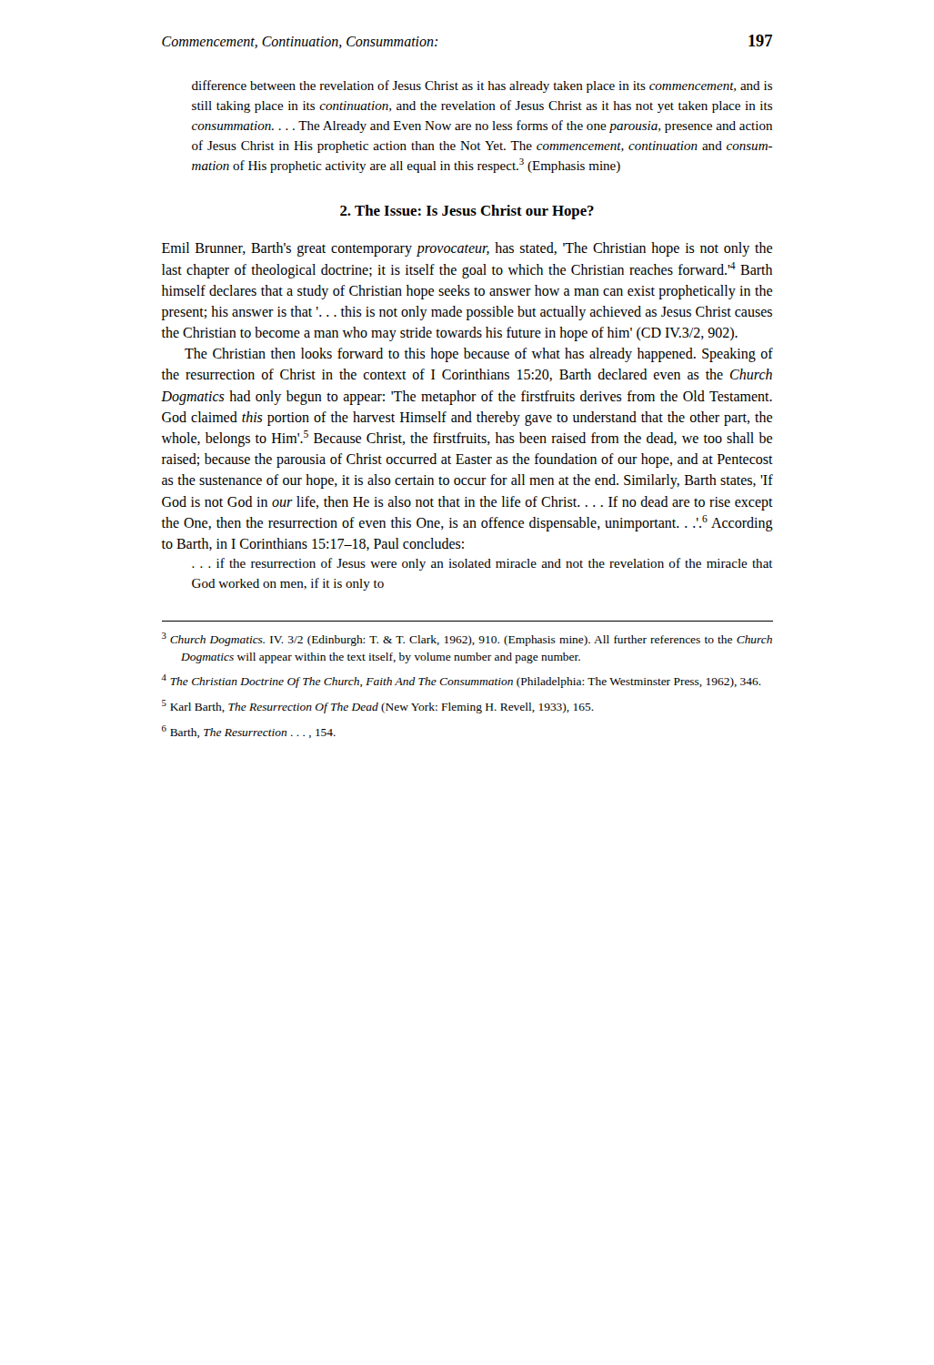Commencement, Continuation, Consummation: 197
difference between the revelation of Jesus Christ as it has already taken place in its commencement, and is still taking place in its continuation, and the revelation of Jesus Christ as it has not yet taken place in its consummation. . . . The Already and Even Now are no less forms of the one parousia, presence and action of Jesus Christ in His prophetic action than the Not Yet. The commencement, continuation and consummation of His prophetic activity are all equal in this respect.3 (Emphasis mine)
2. The Issue: Is Jesus Christ our Hope?
Emil Brunner, Barth's great contemporary provocateur, has stated, 'The Christian hope is not only the last chapter of theological doctrine; it is itself the goal to which the Christian reaches forward.'4 Barth himself declares that a study of Christian hope seeks to answer how a man can exist prophetically in the present; his answer is that '. . . this is not only made possible but actually achieved as Jesus Christ causes the Christian to become a man who may stride towards his future in hope of him' (CD IV.3/2, 902).
The Christian then looks forward to this hope because of what has already happened. Speaking of the resurrection of Christ in the context of I Corinthians 15:20, Barth declared even as the Church Dogmatics had only begun to appear: 'The metaphor of the firstfruits derives from the Old Testament. God claimed this portion of the harvest Himself and thereby gave to understand that the other part, the whole, belongs to Him'.5 Because Christ, the firstfruits, has been raised from the dead, we too shall be raised; because the parousia of Christ occurred at Easter as the foundation of our hope, and at Pentecost as the sustenance of our hope, it is also certain to occur for all men at the end. Similarly, Barth states, 'If God is not God in our life, then He is also not that in the life of Christ. . . . If no dead are to rise except the One, then the resurrection of even this One, is an offence dispensable, unimportant. . .'.6 According to Barth, in I Corinthians 15:17–18, Paul concludes:
. . . if the resurrection of Jesus were only an isolated miracle and not the revelation of the miracle that God worked on men, if it is only to
3 Church Dogmatics. IV. 3/2 (Edinburgh: T. & T. Clark, 1962), 910. (Emphasis mine). All further references to the Church Dogmatics will appear within the text itself, by volume number and page number.
4 The Christian Doctrine Of The Church, Faith And The Consummation (Philadelphia: The Westminster Press, 1962), 346.
5 Karl Barth, The Resurrection Of The Dead (New York: Fleming H. Revell, 1933), 165.
6 Barth, The Resurrection . . . , 154.